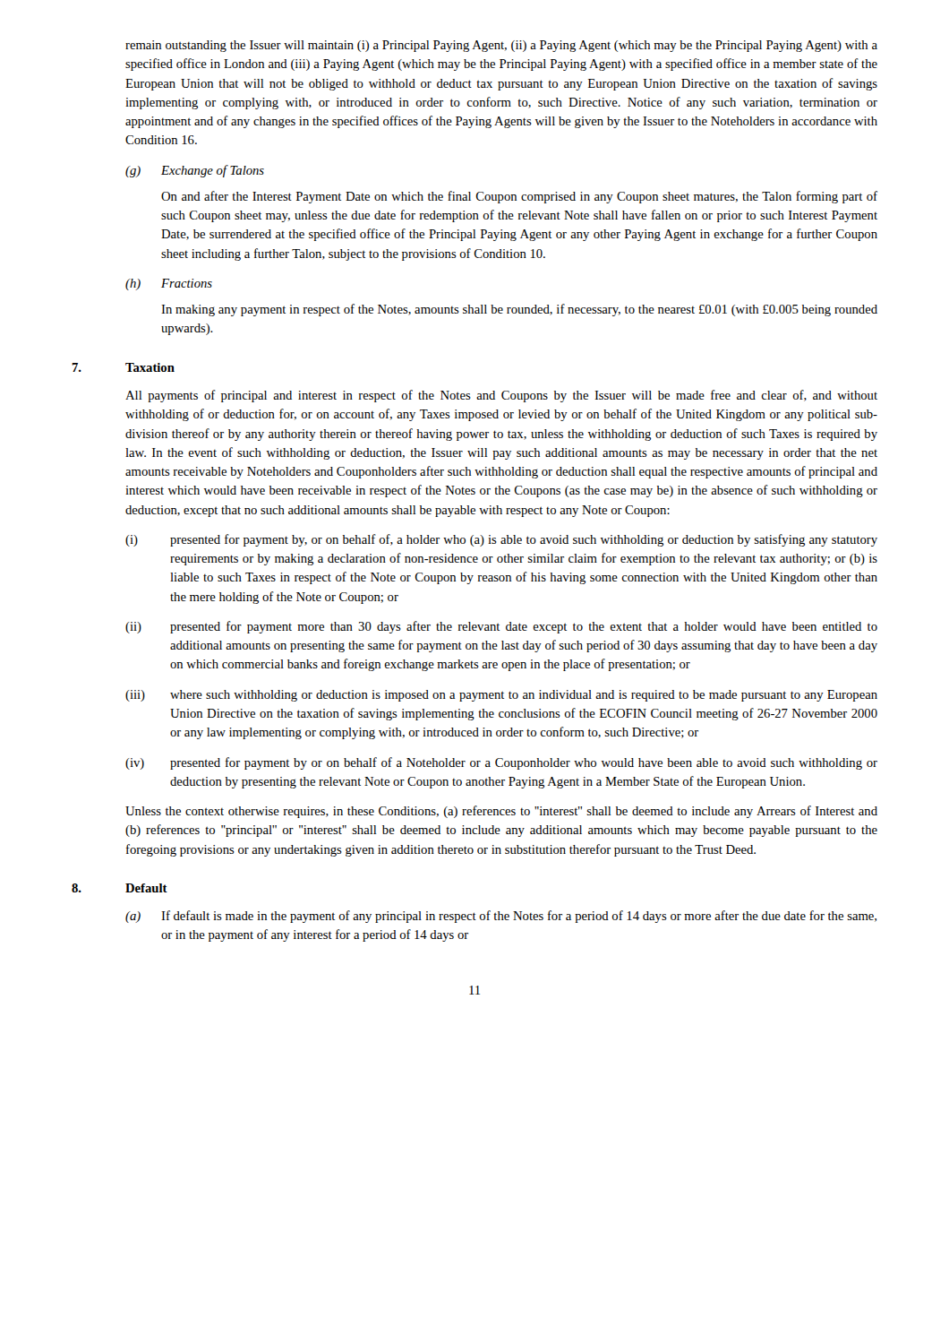remain outstanding the Issuer will maintain (i) a Principal Paying Agent, (ii) a Paying Agent (which may be the Principal Paying Agent) with a specified office in London and (iii) a Paying Agent (which may be the Principal Paying Agent) with a specified office in a member state of the European Union that will not be obliged to withhold or deduct tax pursuant to any European Union Directive on the taxation of savings implementing or complying with, or introduced in order to conform to, such Directive. Notice of any such variation, termination or appointment and of any changes in the specified offices of the Paying Agents will be given by the Issuer to the Noteholders in accordance with Condition 16.
(g) Exchange of Talons
On and after the Interest Payment Date on which the final Coupon comprised in any Coupon sheet matures, the Talon forming part of such Coupon sheet may, unless the due date for redemption of the relevant Note shall have fallen on or prior to such Interest Payment Date, be surrendered at the specified office of the Principal Paying Agent or any other Paying Agent in exchange for a further Coupon sheet including a further Talon, subject to the provisions of Condition 10.
(h) Fractions
In making any payment in respect of the Notes, amounts shall be rounded, if necessary, to the nearest £0.01 (with £0.005 being rounded upwards).
7. Taxation
All payments of principal and interest in respect of the Notes and Coupons by the Issuer will be made free and clear of, and without withholding of or deduction for, or on account of, any Taxes imposed or levied by or on behalf of the United Kingdom or any political sub-division thereof or by any authority therein or thereof having power to tax, unless the withholding or deduction of such Taxes is required by law. In the event of such withholding or deduction, the Issuer will pay such additional amounts as may be necessary in order that the net amounts receivable by Noteholders and Couponholders after such withholding or deduction shall equal the respective amounts of principal and interest which would have been receivable in respect of the Notes or the Coupons (as the case may be) in the absence of such withholding or deduction, except that no such additional amounts shall be payable with respect to any Note or Coupon:
(i) presented for payment by, or on behalf of, a holder who (a) is able to avoid such withholding or deduction by satisfying any statutory requirements or by making a declaration of non-residence or other similar claim for exemption to the relevant tax authority; or (b) is liable to such Taxes in respect of the Note or Coupon by reason of his having some connection with the United Kingdom other than the mere holding of the Note or Coupon; or
(ii) presented for payment more than 30 days after the relevant date except to the extent that a holder would have been entitled to additional amounts on presenting the same for payment on the last day of such period of 30 days assuming that day to have been a day on which commercial banks and foreign exchange markets are open in the place of presentation; or
(iii) where such withholding or deduction is imposed on a payment to an individual and is required to be made pursuant to any European Union Directive on the taxation of savings implementing the conclusions of the ECOFIN Council meeting of 26-27 November 2000 or any law implementing or complying with, or introduced in order to conform to, such Directive; or
(iv) presented for payment by or on behalf of a Noteholder or a Couponholder who would have been able to avoid such withholding or deduction by presenting the relevant Note or Coupon to another Paying Agent in a Member State of the European Union.
Unless the context otherwise requires, in these Conditions, (a) references to ''interest'' shall be deemed to include any Arrears of Interest and (b) references to ''principal'' or ''interest'' shall be deemed to include any additional amounts which may become payable pursuant to the foregoing provisions or any undertakings given in addition thereto or in substitution therefor pursuant to the Trust Deed.
8. Default
(a) If default is made in the payment of any principal in respect of the Notes for a period of 14 days or more after the due date for the same, or in the payment of any interest for a period of 14 days or
11